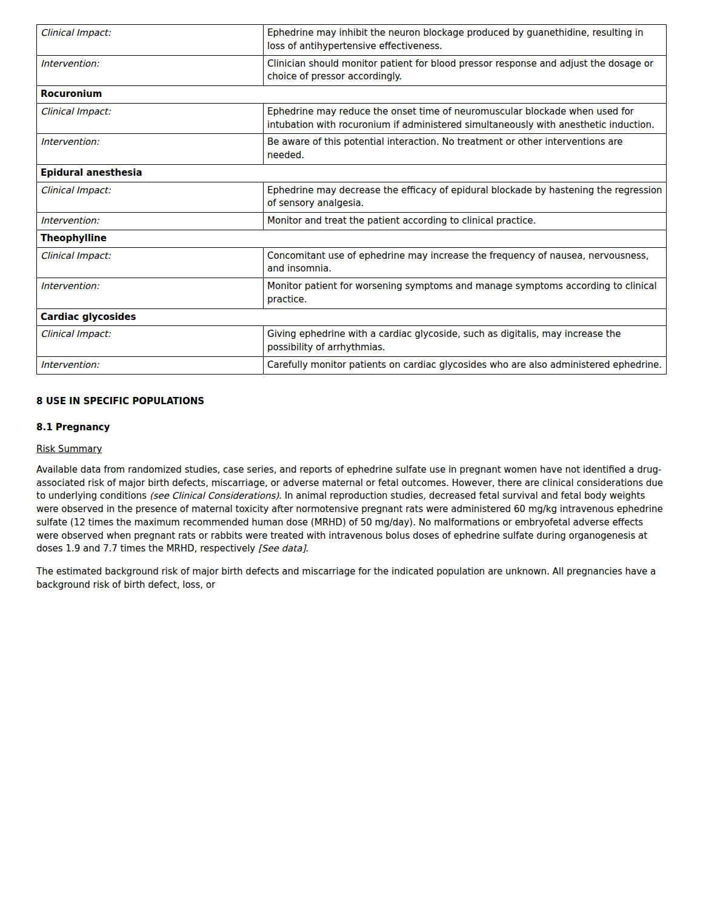| Clinical Impact: | Ephedrine may inhibit the neuron blockage produced by guanethidine, resulting in loss of antihypertensive effectiveness. |
| Intervention: | Clinician should monitor patient for blood pressor response and adjust the dosage or choice of pressor accordingly. |
| Rocuronium |
| Clinical Impact: | Ephedrine may reduce the onset time of neuromuscular blockade when used for intubation with rocuronium if administered simultaneously with anesthetic induction. |
| Intervention: | Be aware of this potential interaction. No treatment or other interventions are needed. |
| Epidural anesthesia |
| Clinical Impact: | Ephedrine may decrease the efficacy of epidural blockade by hastening the regression of sensory analgesia. |
| Intervention: | Monitor and treat the patient according to clinical practice. |
| Theophylline |
| Clinical Impact: | Concomitant use of ephedrine may increase the frequency of nausea, nervousness, and insomnia. |
| Intervention: | Monitor patient for worsening symptoms and manage symptoms according to clinical practice. |
| Cardiac glycosides |
| Clinical Impact: | Giving ephedrine with a cardiac glycoside, such as digitalis, may increase the possibility of arrhythmias. |
| Intervention: | Carefully monitor patients on cardiac glycosides who are also administered ephedrine. |
8 USE IN SPECIFIC POPULATIONS
8.1 Pregnancy
Risk Summary
Available data from randomized studies, case series, and reports of ephedrine sulfate use in pregnant women have not identified a drug-associated risk of major birth defects, miscarriage, or adverse maternal or fetal outcomes. However, there are clinical considerations due to underlying conditions (see Clinical Considerations). In animal reproduction studies, decreased fetal survival and fetal body weights were observed in the presence of maternal toxicity after normotensive pregnant rats were administered 60 mg/kg intravenous ephedrine sulfate (12 times the maximum recommended human dose (MRHD) of 50 mg/day). No malformations or embryofetal adverse effects were observed when pregnant rats or rabbits were treated with intravenous bolus doses of ephedrine sulfate during organogenesis at doses 1.9 and 7.7 times the MRHD, respectively [See data].
The estimated background risk of major birth defects and miscarriage for the indicated population are unknown. All pregnancies have a background risk of birth defect, loss, or